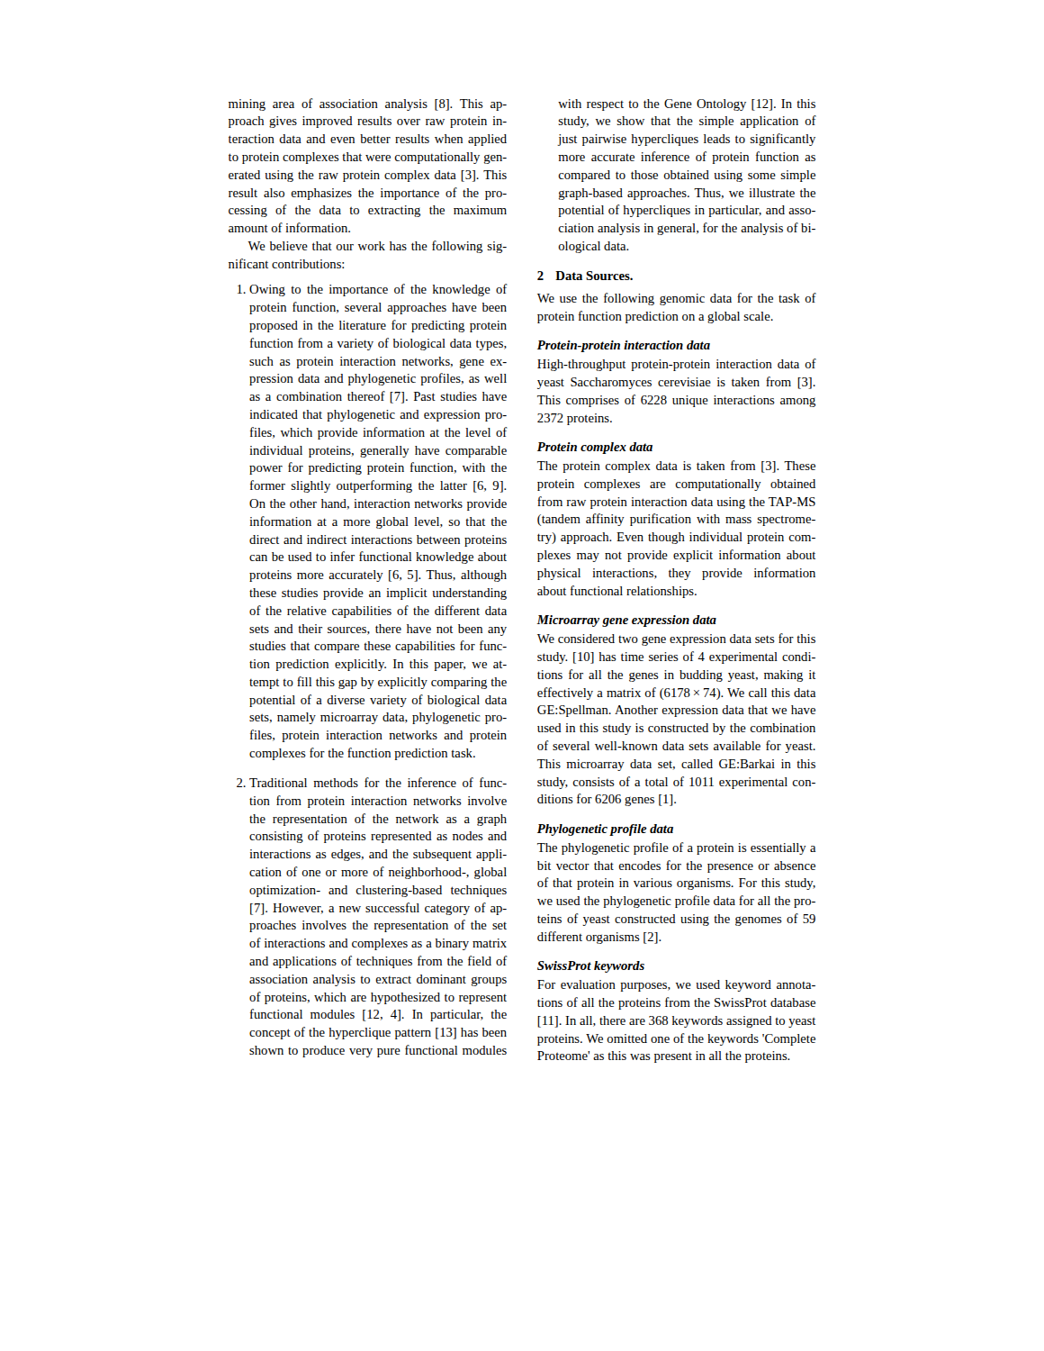mining area of association analysis [8]. This approach gives improved results over raw protein interaction data and even better results when applied to protein complexes that were computationally generated using the raw protein complex data [3]. This result also emphasizes the importance of the processing of the data to extracting the maximum amount of information.
We believe that our work has the following significant contributions:
Owing to the importance of the knowledge of protein function, several approaches have been proposed in the literature for predicting protein function from a variety of biological data types, such as protein interaction networks, gene expression data and phylogenetic profiles, as well as a combination thereof [7]. Past studies have indicated that phylogenetic and expression profiles, which provide information at the level of individual proteins, generally have comparable power for predicting protein function, with the former slightly outperforming the latter [6, 9]. On the other hand, interaction networks provide information at a more global level, so that the direct and indirect interactions between proteins can be used to infer functional knowledge about proteins more accurately [6, 5]. Thus, although these studies provide an implicit understanding of the relative capabilities of the different data sets and their sources, there have not been any studies that compare these capabilities for function prediction explicitly. In this paper, we attempt to fill this gap by explicitly comparing the potential of a diverse variety of biological data sets, namely microarray data, phylogenetic profiles, protein interaction networks and protein complexes for the function prediction task.
Traditional methods for the inference of function from protein interaction networks involve the representation of the network as a graph consisting of proteins represented as nodes and interactions as edges, and the subsequent application of one or more of neighborhood-, global optimization- and clustering-based techniques [7]. However, a new successful category of approaches involves the representation of the set of interactions and complexes as a binary matrix and applications of techniques from the field of association analysis to extract dominant groups of proteins, which are hypothesized to represent functional modules [12, 4]. In particular, the concept of the hyperclique pattern [13] has been shown to produce very pure functional modules with respect to the Gene Ontology [12]. In this study, we show that the simple application of just pairwise hypercliques leads to significantly more accurate inference of protein function as compared to those obtained using some simple graph-based approaches. Thus, we illustrate the potential of hypercliques in particular, and association analysis in general, for the analysis of biological data.
2 Data Sources.
We use the following genomic data for the task of protein function prediction on a global scale.
Protein-protein interaction data
High-throughput protein-protein interaction data of yeast Saccharomyces cerevisiae is taken from [3]. This comprises of 6228 unique interactions among 2372 proteins.
Protein complex data
The protein complex data is taken from [3]. These protein complexes are computationally obtained from raw protein interaction data using the TAP-MS (tandem affinity purification with mass spectrometry) approach. Even though individual protein complexes may not provide explicit information about physical interactions, they provide information about functional relationships.
Microarray gene expression data
We considered two gene expression data sets for this study. [10] has time series of 4 experimental conditions for all the genes in budding yeast, making it effectively a matrix of (6178 × 74). We call this data GE:Spellman. Another expression data that we have used in this study is constructed by the combination of several well-known data sets available for yeast. This microarray data set, called GE:Barkai in this study, consists of a total of 1011 experimental conditions for 6206 genes [1].
Phylogenetic profile data
The phylogenetic profile of a protein is essentially a bit vector that encodes for the presence or absence of that protein in various organisms. For this study, we used the phylogenetic profile data for all the proteins of yeast constructed using the genomes of 59 different organisms [2].
SwissProt keywords
For evaluation purposes, we used keyword annotations of all the proteins from the SwissProt database [11]. In all, there are 368 keywords assigned to yeast proteins. We omitted one of the keywords 'Complete Proteome' as this was present in all the proteins.